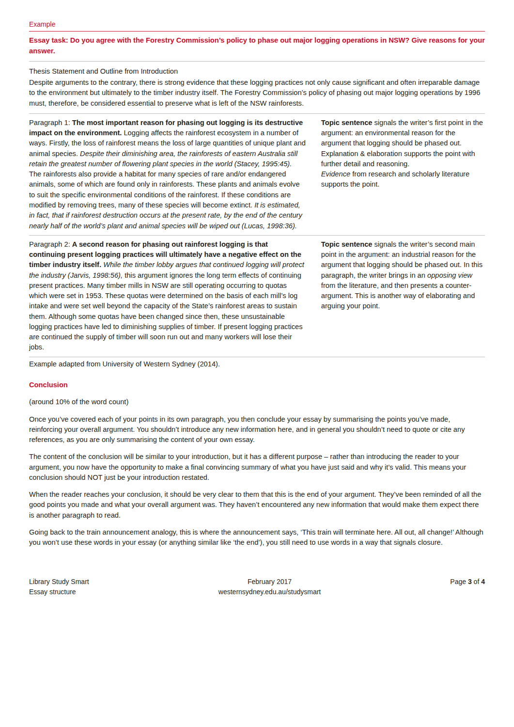Example
Essay task: Do you agree with the Forestry Commission’s policy to phase out major logging operations in NSW? Give reasons for your answer.
Thesis Statement and Outline from Introduction
Despite arguments to the contrary, there is strong evidence that these logging practices not only cause significant and often irreparable damage to the environment but ultimately to the timber industry itself. The Forestry Commission’s policy of phasing out major logging operations by 1996 must, therefore, be considered essential to preserve what is left of the NSW rainforests.
| Paragraph 1: The most important reason for phasing out logging is its destructive impact on the environment. Logging affects the rainforest ecosystem in a number of ways. Firstly, the loss of rainforest means the loss of large quantities of unique plant and animal species. Despite their diminishing area, the rainforests of eastern Australia still retain the greatest number of flowering plant species in the world (Stacey, 1995:45). The rainforests also provide a habitat for many species of rare and/or endangered animals, some of which are found only in rainforests. These plants and animals evolve to suit the specific environmental conditions of the rainforest. If these conditions are modified by removing trees, many of these species will become extinct. It is estimated, in fact, that if rainforest destruction occurs at the present rate, by the end of the century nearly half of the world’s plant and animal species will be wiped out (Lucas, 1998:36). | Topic sentence signals the writer’s first point in the argument: an environmental reason for the argument that logging should be phased out. Explanation & elaboration supports the point with further detail and reasoning. Evidence from research and scholarly literature supports the point. |
| Paragraph 2: A second reason for phasing out rainforest logging is that continuing present logging practices will ultimately have a negative effect on the timber industry itself. While the timber lobby argues that continued logging will protect the industry (Jarvis, 1998:56), this argument ignores the long term effects of continuing present practices. Many timber mills in NSW are still operating occurring to quotas which were set in 1953. These quotas were determined on the basis of each mill’s log intake and were set well beyond the capacity of the State’s rainforest areas to sustain them. Although some quotas have been changed since then, these unsustainable logging practices have led to diminishing supplies of timber. If present logging practices are continued the supply of timber will soon run out and many workers will lose their jobs. | Topic sentence signals the writer’s second main point in the argument: an industrial reason for the argument that logging should be phased out. In this paragraph, the writer brings in an opposing view from the literature, and then presents a counter-argument. This is another way of elaborating and arguing your point. |
Example adapted from University of Western Sydney (2014).
Conclusion
(around 10% of the word count)
Once you’ve covered each of your points in its own paragraph, you then conclude your essay by summarising the points you’ve made, reinforcing your overall argument. You shouldn’t introduce any new information here, and in general you shouldn’t need to quote or cite any references, as you are only summarising the content of your own essay.
The content of the conclusion will be similar to your introduction, but it has a different purpose – rather than introducing the reader to your argument, you now have the opportunity to make a final convincing summary of what you have just said and why it’s valid. This means your conclusion should NOT just be your introduction restated.
When the reader reaches your conclusion, it should be very clear to them that this is the end of your argument. They’ve been reminded of all the good points you made and what your overall argument was. They haven’t encountered any new information that would make them expect there is another paragraph to read.
Going back to the train announcement analogy, this is where the announcement says, ‘This train will terminate here. All out, all change!’ Although you won’t use these words in your essay (or anything similar like ‘the end’), you still need to use words in a way that signals closure.
Library Study Smart Essay structure
February 2017 westernsydney.edu.au/studysmart
Page 3 of 4